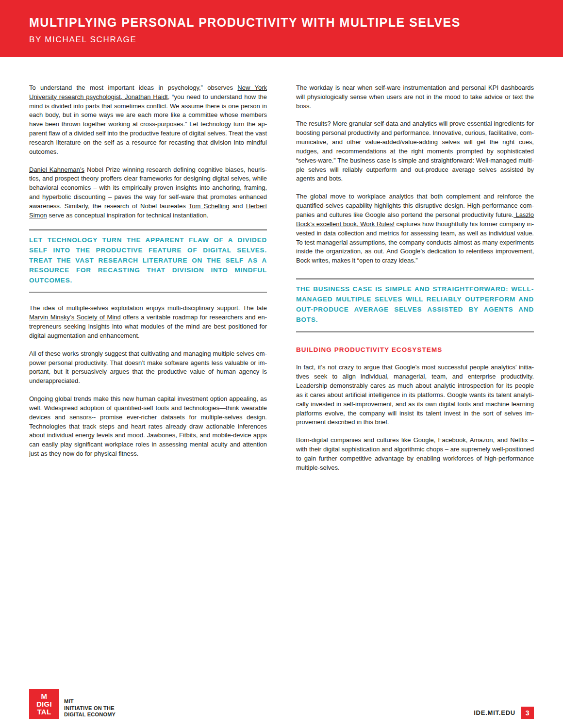Multiplying Personal Productivity with Multiple Selves
by Michael Schrage
To understand the most important ideas in psychology,” observes New York University research psychologist, Jonathan Haidt, “you need to understand how the mind is divided into parts that sometimes conflict. We assume there is one person in each body, but in some ways we are each more like a committee whose members have been thrown together working at cross-purposes.” Let technology turn the apparent flaw of a divided self into the productive feature of digital selves. Treat the vast research literature on the self as a resource for recasting that division into mindful outcomes.
Daniel Kahneman’s Nobel Prize winning research defining cognitive biases, heuristics, and prospect theory proffers clear frameworks for designing digital selves, while behavioral economics – with its empirically proven insights into anchoring, framing, and hyperbolic discounting – paves the way for self-ware that promotes enhanced awareness. Similarly, the research of Nobel laureates Tom Schelling and Herbert Simon serve as conceptual inspiration for technical instantiation.
Let technology turn the apparent flaw of a divided self into the productive feature of digital selves. Treat the vast research literature on the self as a resource for recasting that division into mindful outcomes.
The idea of multiple-selves exploitation enjoys multi-disciplinary support. The late Marvin Minsky’s Society of Mind offers a veritable roadmap for researchers and entrepreneurs seeking insights into what modules of the mind are best positioned for digital augmentation and enhancement.
All of these works strongly suggest that cultivating and managing multiple selves empower personal productivity. That doesn’t make software agents less valuable or important, but it persuasively argues that the productive value of human agency is underappreciated.
Ongoing global trends make this new human capital investment option appealing, as well. Widespread adoption of quantified-self tools and technologies—think wearable devices and sensors-- promise ever-richer datasets for multiple-selves design. Technologies that track steps and heart rates already draw actionable inferences about individual energy levels and mood. Jawbones, Fitbits, and mobile-device apps can easily play significant workplace roles in assessing mental acuity and attention just as they now do for physical fitness.
The workday is near when self-ware instrumentation and personal KPI dashboards will physiologically sense when users are not in the mood to take advice or text the boss.
The results? More granular self-data and analytics will prove essential ingredients for boosting personal productivity and performance. Innovative, curious, facilitative, communicative, and other value-added/value-adding selves will get the right cues, nudges, and recommendations at the right moments prompted by sophisticated “selves-ware.” The business case is simple and straightforward: Well-managed multiple selves will reliably outperform and out-produce average selves assisted by agents and bots.
The global move to workplace analytics that both complement and reinforce the quantified-selves capability highlights this disruptive design. High-performance companies and cultures like Google also portend the personal productivity future. Laszlo Bock’s excellent book, Work Rules! captures how thoughtfully his former company invested in data collection and metrics for assessing team, as well as individual value. To test managerial assumptions, the company conducts almost as many experiments inside the organization, as out. And Google’s dedication to relentless improvement, Bock writes, makes it “open to crazy ideas.”
The business case is simple and straightforward: Well-managed multiple selves will reliably outperform and out-produce average selves assisted by agents and bots.
Building Productivity Ecosystems
In fact, it’s not crazy to argue that Google’s most successful people analytics’ initiatives seek to align individual, managerial, team, and enterprise productivity. Leadership demonstrably cares as much about analytic introspection for its people as it cares about artificial intelligence in its platforms. Google wants its talent analytically invested in self-improvement, and as its own digital tools and machine learning platforms evolve, the company will insist its talent invest in the sort of selves improvement described in this brief.
Born-digital companies and cultures like Google, Facebook, Amazon, and Netflix – with their digital sophistication and algorithmic chops – are supremely well-positioned to gain further competitive advantage by enabling workforces of high-performance multiple-selves.
M DIGI TAL
MIT
Initiative on the
Digital Economy
IDE.MIT.EDU 3